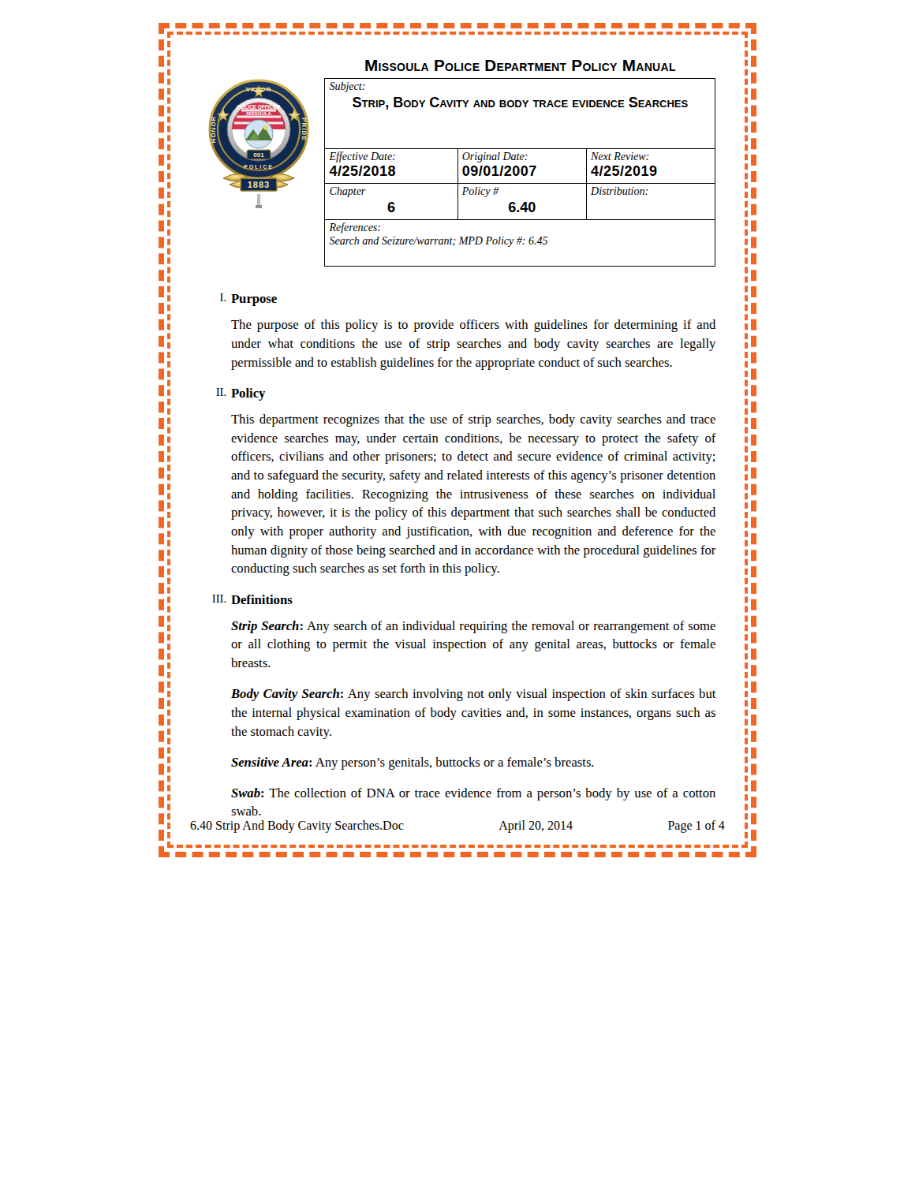VALOR HONOR PRIDE POLICE OFFICER MISSOULA 001 POLICE 1883
Missoula Police Department Policy Manual
| Subject: Strip, Body Cavity and body trace evidence Searches |
| Effective Date: 4/25/2018 | Original Date: 09/01/2007 | Next Review: 4/25/2019 |
| Chapter 6 | Policy # 6.40 | Distribution: |
| References: Search and Seizure/warrant; MPD Policy #: 6.45 |
Purpose
The purpose of this policy is to provide officers with guidelines for determining if and under what conditions the use of strip searches and body cavity searches are legally permissible and to establish guidelines for the appropriate conduct of such searches.
Policy
This department recognizes that the use of strip searches, body cavity searches and trace evidence searches may, under certain conditions, be necessary to protect the safety of officers, civilians and other prisoners; to detect and secure evidence of criminal activity; and to safeguard the security, safety and related interests of this agency’s prisoner detention and holding facilities. Recognizing the intrusiveness of these searches on individual privacy, however, it is the policy of this department that such searches shall be conducted only with proper authority and justification, with due recognition and deference for the human dignity of those being searched and in accordance with the procedural guidelines for conducting such searches as set forth in this policy.
Definitions
Strip Search: Any search of an individual requiring the removal or rearrangement of some or all clothing to permit the visual inspection of any genital areas, buttocks or female breasts.
Body Cavity Search: Any search involving not only visual inspection of skin surfaces but the internal physical examination of body cavities and, in some instances, organs such as the stomach cavity.
Sensitive Area: Any person’s genitals, buttocks or a female’s breasts.
Swab: The collection of DNA or trace evidence from a person’s body by use of a cotton swab.
6.40 Strip And Body Cavity Searches.Doc
April 20, 2014
Page 1 of 4